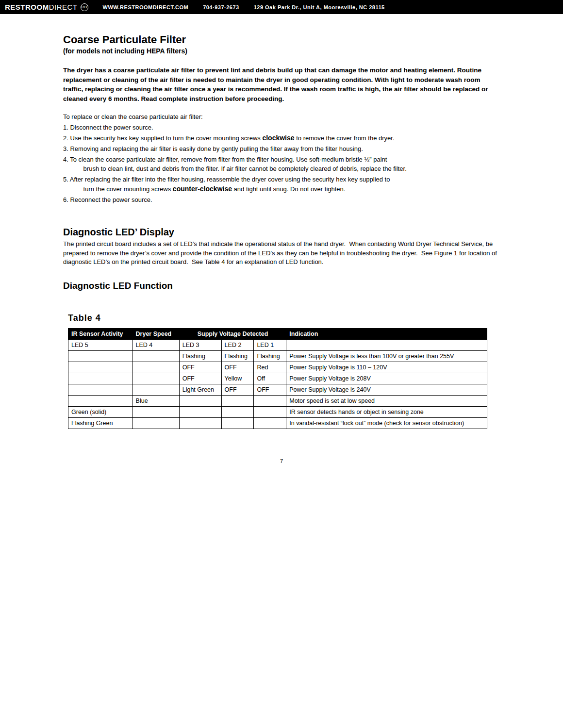RESTROOMDIRECT RD WWW.RESTROOMDIRECT.COM 704·937·2673 129 Oak Park Dr., Unit A, Mooresville, NC 28115
Coarse Particulate Filter (for models not including HEPA filters)
The dryer has a coarse particulate air filter to prevent lint and debris build up that can damage the motor and heating element. Routine replacement or cleaning of the air filter is needed to maintain the dryer in good operating condition. With light to moderate wash room traffic, replacing or cleaning the air filter once a year is recommended. If the wash room traffic is high, the air filter should be replaced or cleaned every 6 months. Read complete instruction before proceeding.
To replace or clean the coarse particulate air filter:
1. Disconnect the power source.
2. Use the security hex key supplied to turn the cover mounting screws clockwise to remove the cover from the dryer.
3. Removing and replacing the air filter is easily done by gently pulling the filter away from the filter housing.
4. To clean the coarse particulate air filter, remove from filter from the filter housing. Use soft-medium bristle ½” paint brush to clean lint, dust and debris from the filter. If air filter cannot be completely cleared of debris, replace the filter.
5. After replacing the air filter into the filter housing, reassemble the dryer cover using the security hex key supplied to turn the cover mounting screws counter-clockwise and tight until snug. Do not over tighten.
6. Reconnect the power source.
Diagnostic LED’ Display
The printed circuit board includes a set of LED’s that indicate the operational status of the hand dryer. When contacting World Dryer Technical Service, be prepared to remove the dryer’s cover and provide the condition of the LED’s as they can be helpful in troubleshooting the dryer. See Figure 1 for location of diagnostic LED’s on the printed circuit board. See Table 4 for an explanation of LED function.
Diagnostic LED Function
Table 4
| IR Sensor Activity | Dryer Speed | Supply Voltage Detected | Indication |
| --- | --- | --- | --- |
| LED 5 | LED 4 | LED 3 | LED 2 | LED 1 | |
| | | Flashing | Flashing | Flashing | Power Supply Voltage is less than 100V or greater than 255V |
| | | OFF | OFF | Red | Power Supply Voltage is 110 – 120V |
| | | OFF | Yellow | Off | Power Supply Voltage is 208V |
| | | Light Green | OFF | OFF | Power Supply Voltage is 240V |
| | Blue | | | | Motor speed is set at low speed |
| Green (solid) | | | | | IR sensor detects hands or object in sensing zone |
| Flashing Green | | | | | In vandal-resistant “lock out” mode (check for sensor obstruction) |
7